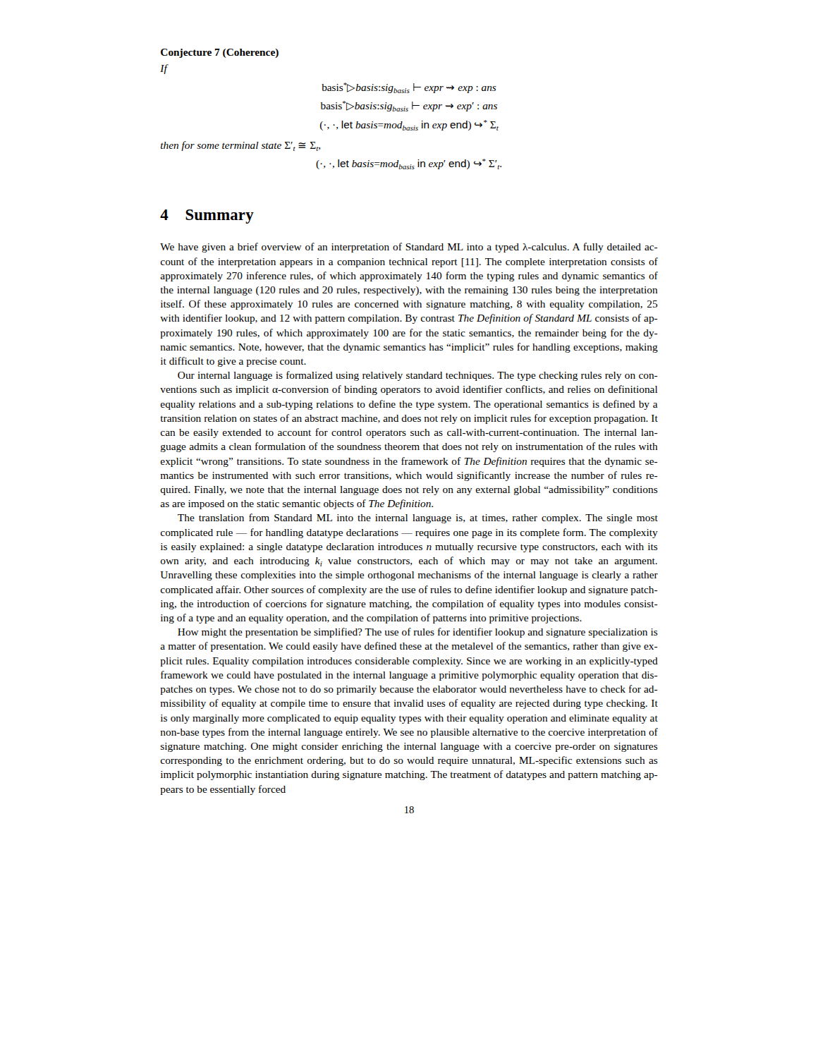Conjecture 7 (Coherence)
If
basis*▷basis:sigbasis ⊢ expr ⇝ exp : ans
basis*▷basis:sigbasis ⊢ expr ⇝ exp′ : ans
(·, ·, let basis=modbasis in exp end) ↪* Σt
then for some terminal state Σ′t ≅ Σt,
(·, ·, let basis=modbasis in exp′ end) ↪* Σ′t.
4 Summary
We have given a brief overview of an interpretation of Standard ML into a typed λ-calculus. A fully detailed account of the interpretation appears in a companion technical report [11]. The complete interpretation consists of approximately 270 inference rules, of which approximately 140 form the typing rules and dynamic semantics of the internal language (120 rules and 20 rules, respectively), with the remaining 130 rules being the interpretation itself. Of these approximately 10 rules are concerned with signature matching, 8 with equality compilation, 25 with identifier lookup, and 12 with pattern compilation. By contrast The Definition of Standard ML consists of approximately 190 rules, of which approximately 100 are for the static semantics, the remainder being for the dynamic semantics. Note, however, that the dynamic semantics has “implicit” rules for handling exceptions, making it difficult to give a precise count.
Our internal language is formalized using relatively standard techniques. The type checking rules rely on conventions such as implicit α-conversion of binding operators to avoid identifier conflicts, and relies on definitional equality relations and a sub-typing relations to define the type system. The operational semantics is defined by a transition relation on states of an abstract machine, and does not rely on implicit rules for exception propagation. It can be easily extended to account for control operators such as call-with-current-continuation. The internal language admits a clean formulation of the soundness theorem that does not rely on instrumentation of the rules with explicit “wrong” transitions. To state soundness in the framework of The Definition requires that the dynamic semantics be instrumented with such error transitions, which would significantly increase the number of rules required. Finally, we note that the internal language does not rely on any external global “admissibility” conditions as are imposed on the static semantic objects of The Definition.
The translation from Standard ML into the internal language is, at times, rather complex. The single most complicated rule — for handling datatype declarations — requires one page in its complete form. The complexity is easily explained: a single datatype declaration introduces n mutually recursive type constructors, each with its own arity, and each introducing ki value constructors, each of which may or may not take an argument. Unravelling these complexities into the simple orthogonal mechanisms of the internal language is clearly a rather complicated affair. Other sources of complexity are the use of rules to define identifier lookup and signature patching, the introduction of coercions for signature matching, the compilation of equality types into modules consisting of a type and an equality operation, and the compilation of patterns into primitive projections.
How might the presentation be simplified? The use of rules for identifier lookup and signature specialization is a matter of presentation. We could easily have defined these at the metalevel of the semantics, rather than give explicit rules. Equality compilation introduces considerable complexity. Since we are working in an explicitly-typed framework we could have postulated in the internal language a primitive polymorphic equality operation that dispatches on types. We chose not to do so primarily because the elaborator would nevertheless have to check for admissibility of equality at compile time to ensure that invalid uses of equality are rejected during type checking. It is only marginally more complicated to equip equality types with their equality operation and eliminate equality at non-base types from the internal language entirely. We see no plausible alternative to the coercive interpretation of signature matching. One might consider enriching the internal language with a coercive pre-order on signatures corresponding to the enrichment ordering, but to do so would require unnatural, ML-specific extensions such as implicit polymorphic instantiation during signature matching. The treatment of datatypes and pattern matching appears to be essentially forced
18